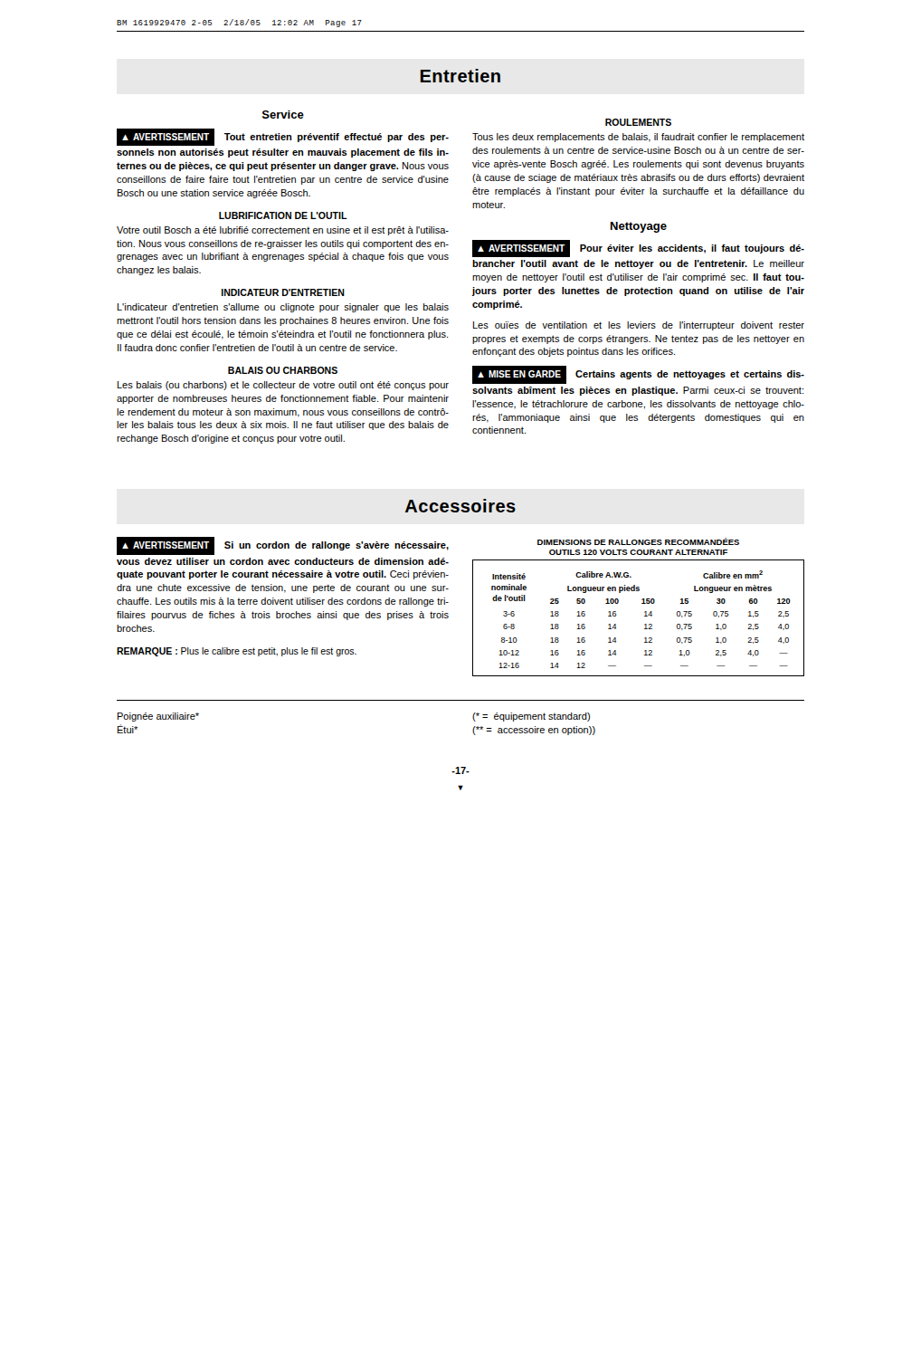BM 1619929470 2-05 2/18/05 12:02 AM Page 17
Entretien
Service
▲AVERTISSEMENT Tout entretien préventif effectué par des personnels non autorisés peut résulter en mauvais placement de fils internes ou de pièces, ce qui peut présenter un danger grave. Nous vous conseillons de faire faire tout l'entretien par un centre de service d'usine Bosch ou une station service agréée Bosch.
LUBRIFICATION DE L'OUTIL
Votre outil Bosch a été lubrifié correctement en usine et il est prêt à l'utilisation. Nous vous conseillons de re-graisser les outils qui comportent des engrenages avec un lubrifiant à engrenages spécial à chaque fois que vous changez les balais.
INDICATEUR D'ENTRETIEN
L'indicateur d'entretien s'allume ou clignote pour signaler que les balais mettront l'outil hors tension dans les prochaines 8 heures environ. Une fois que ce délai est écoulé, le témoin s'éteindra et l'outil ne fonctionnera plus. Il faudra donc confier l'entretien de l'outil à un centre de service.
BALAIS OU CHARBONS
Les balais (ou charbons) et le collecteur de votre outil ont été conçus pour apporter de nombreuses heures de fonctionnement fiable. Pour maintenir le rendement du moteur à son maximum, nous vous conseillons de contrôler les balais tous les deux à six mois. Il ne faut utiliser que des balais de rechange Bosch d'origine et conçus pour votre outil.
ROULEMENTS
Tous les deux remplacements de balais, il faudrait confier le remplacement des roulements à un centre de service-usine Bosch ou à un centre de service après-vente Bosch agréé. Les roulements qui sont devenus bruyants (à cause de sciage de matériaux très abrasifs ou de durs efforts) devraient être remplacés à l'instant pour éviter la surchauffe et la défaillance du moteur.
Nettoyage
▲AVERTISSEMENT Pour éviter les accidents, il faut toujours débrancher l'outil avant de le nettoyer ou de l'entretenir. Le meilleur moyen de nettoyer l'outil est d'utiliser de l'air comprimé sec. Il faut toujours porter des lunettes de protection quand on utilise de l'air comprimé.
Les ouïes de ventilation et les leviers de l'interrupteur doivent rester propres et exempts de corps étrangers. Ne tentez pas de les nettoyer en enfonçant des objets pointus dans les orifices.
▲MISE EN GARDE Certains agents de nettoyages et certains dissolvants abîment les pièces en plastique. Parmi ceux-ci se trouvent: l'essence, le tétrachlorure de carbone, les dissolvants de nettoyage chlorés, l'ammoniaque ainsi que les détergents domestiques qui en contiennent.
Accessoires
▲AVERTISSEMENT Si un cordon de rallonge s'avère nécessaire, vous devez utiliser un cordon avec conducteurs de dimension adéquate pouvant porter le courant nécessaire à votre outil. Ceci préviendra une chute excessive de tension, une perte de courant ou une surchauffe. Les outils mis à la terre doivent utiliser des cordons de rallonge trifilaires pourvus de fiches à trois broches ainsi que des prises à trois broches.
REMARQUE : Plus le calibre est petit, plus le fil est gros.
DIMENSIONS DE RALLONGES RECOMMANDÉES
OUTILS 120 VOLTS COURANT ALTERNATIF
| Intensité nominale de l'outil | Calibre A.W.G. | Calibre en mm 2 |
| Longueur en pieds | Longueur en mètres |
| 25 | 50 | 100 | 150 | 15 | 30 | 60 | 120 |
| 3-6 | 18 | 16 | 16 | 14 | 0,75 | 0,75 | 1,5 | 2,5 |
| 6-8 | 18 | 16 | 14 | 12 | 0,75 | 1,0 | 2,5 | 4,0 |
| 8-10 | 18 | 16 | 14 | 12 | 0,75 | 1,0 | 2,5 | 4,0 |
| 10-12 | 16 | 16 | 14 | 12 | 1,0 | 2,5 | 4,0 | — |
| 12-16 | 14 | 12 | — | — | — | — | — | — |
Poignée auxiliaire*
Étui*
(* = équipement standard)
(** = accessoire en option))
-17-
▼